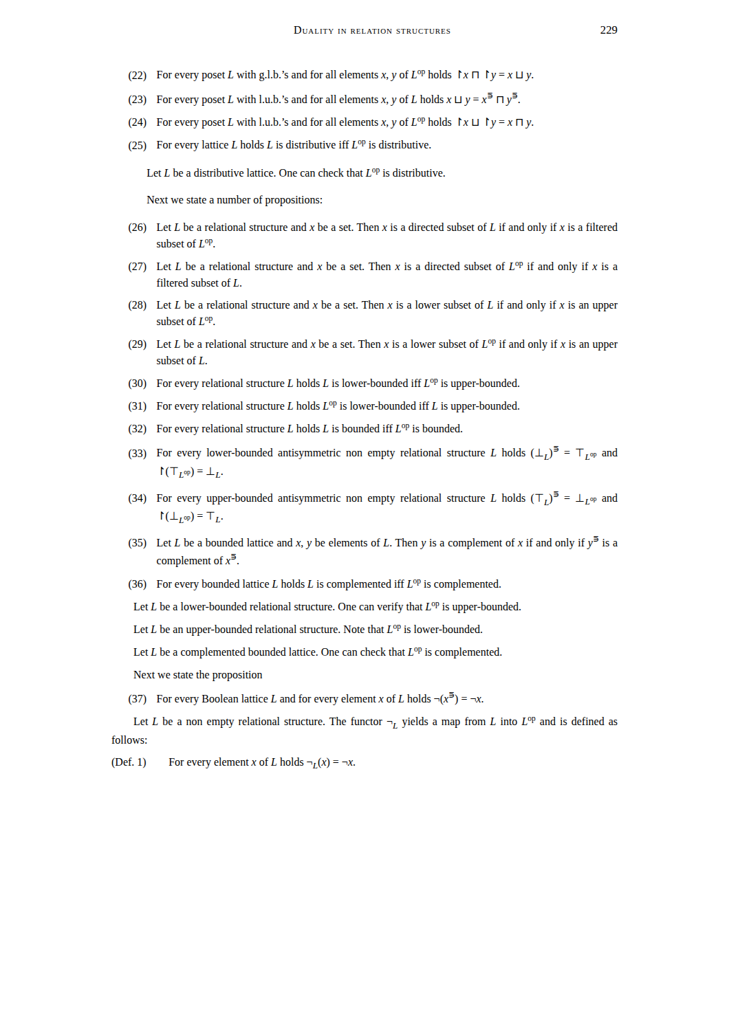Duality in relation structures 229
(22) For every poset L with g.l.b.’s and for all elements x, y of Lop holds ↾x ⊓ ↾y = x ⊔ y.
(23) For every poset L with l.u.b.’s and for all elements x, y of L holds x ⊔ y = x⋾ ⊓ y⋾.
(24) For every poset L with l.u.b.’s and for all elements x, y of Lop holds ↾x ⊔ ↾y = x ⊓ y.
(25) For every lattice L holds L is distributive iff Lop is distributive.
Let L be a distributive lattice. One can check that Lop is distributive.
Next we state a number of propositions:
(26) Let L be a relational structure and x be a set. Then x is a directed subset of L if and only if x is a filtered subset of Lop.
(27) Let L be a relational structure and x be a set. Then x is a directed subset of Lop if and only if x is a filtered subset of L.
(28) Let L be a relational structure and x be a set. Then x is a lower subset of L if and only if x is an upper subset of Lop.
(29) Let L be a relational structure and x be a set. Then x is a lower subset of Lop if and only if x is an upper subset of L.
(30) For every relational structure L holds L is lower-bounded iff Lop is upper-bounded.
(31) For every relational structure L holds Lop is lower-bounded iff L is upper-bounded.
(32) For every relational structure L holds L is bounded iff Lop is bounded.
(33) For every lower-bounded antisymmetric non empty relational structure L holds (⊥L)⋾ = ⊤Lop and ↾(⊤Lop) = ⊥L.
(34) For every upper-bounded antisymmetric non empty relational structure L holds (⊤L)⋾ = ⊥Lop and ↾(⊥Lop) = ⊤L.
(35) Let L be a bounded lattice and x, y be elements of L. Then y is a complement of x if and only if y⋾ is a complement of x⋾.
(36) For every bounded lattice L holds L is complemented iff Lop is complemented.
Let L be a lower-bounded relational structure. One can verify that Lop is upper-bounded.
Let L be an upper-bounded relational structure. Note that Lop is lower-bounded.
Let L be a complemented bounded lattice. One can check that Lop is complemented.
Next we state the proposition
(37) For every Boolean lattice L and for every element x of L holds ¬(x⋾) = ¬x.
Let L be a non empty relational structure. The functor ¬L yields a map from L into Lop and is defined as follows:
(Def. 1) For every element x of L holds ¬L(x) = ¬x.